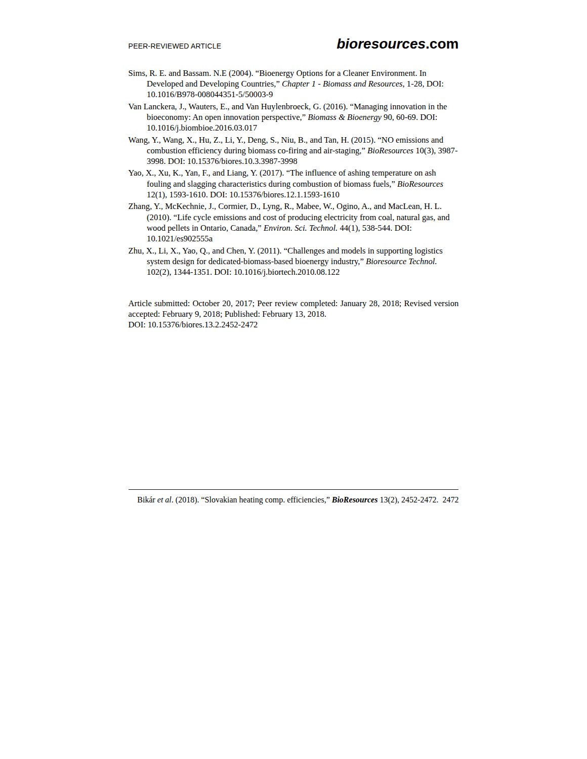PEER-REVIEWED ARTICLE
bioresources.com
Sims, R. E. and Bassam. N.E (2004). “Bioenergy Options for a Cleaner Environment. In Developed and Developing Countries,” Chapter 1 - Biomass and Resources, 1-28, DOI: 10.1016/B978-008044351-5/50003-9
Van Lanckera, J., Wauters, E., and Van Huylenbroeck, G. (2016). “Managing innovation in the bioeconomy: An open innovation perspective,” Biomass & Bioenergy 90, 60-69. DOI: 10.1016/j.biombioe.2016.03.017
Wang, Y., Wang, X., Hu, Z., Li, Y., Deng, S., Niu, B., and Tan, H. (2015). “NO emissions and combustion efficiency during biomass co-firing and air-staging,” BioResources 10(3), 3987-3998. DOI: 10.15376/biores.10.3.3987-3998
Yao, X., Xu, K., Yan, F., and Liang, Y. (2017). “The influence of ashing temperature on ash fouling and slagging characteristics during combustion of biomass fuels,” BioResources 12(1), 1593-1610. DOI: 10.15376/biores.12.1.1593-1610
Zhang, Y., McKechnie, J., Cormier, D., Lyng, R., Mabee, W., Ogino, A., and MacLean, H. L. (2010). “Life cycle emissions and cost of producing electricity from coal, natural gas, and wood pellets in Ontario, Canada,” Environ. Sci. Technol. 44(1), 538-544. DOI: 10.1021/es902555a
Zhu, X., Li, X., Yao, Q., and Chen, Y. (2011). “Challenges and models in supporting logistics system design for dedicated-biomass-based bioenergy industry,” Bioresource Technol. 102(2), 1344-1351. DOI: 10.1016/j.biortech.2010.08.122
Article submitted: October 20, 2017; Peer review completed: January 28, 2018; Revised version accepted: February 9, 2018; Published: February 13, 2018.
DOI: 10.15376/biores.13.2.2452-2472
Bikár et al. (2018). “Slovakian heating comp. efficiencies,” BioResources 13(2), 2452-2472. 2472